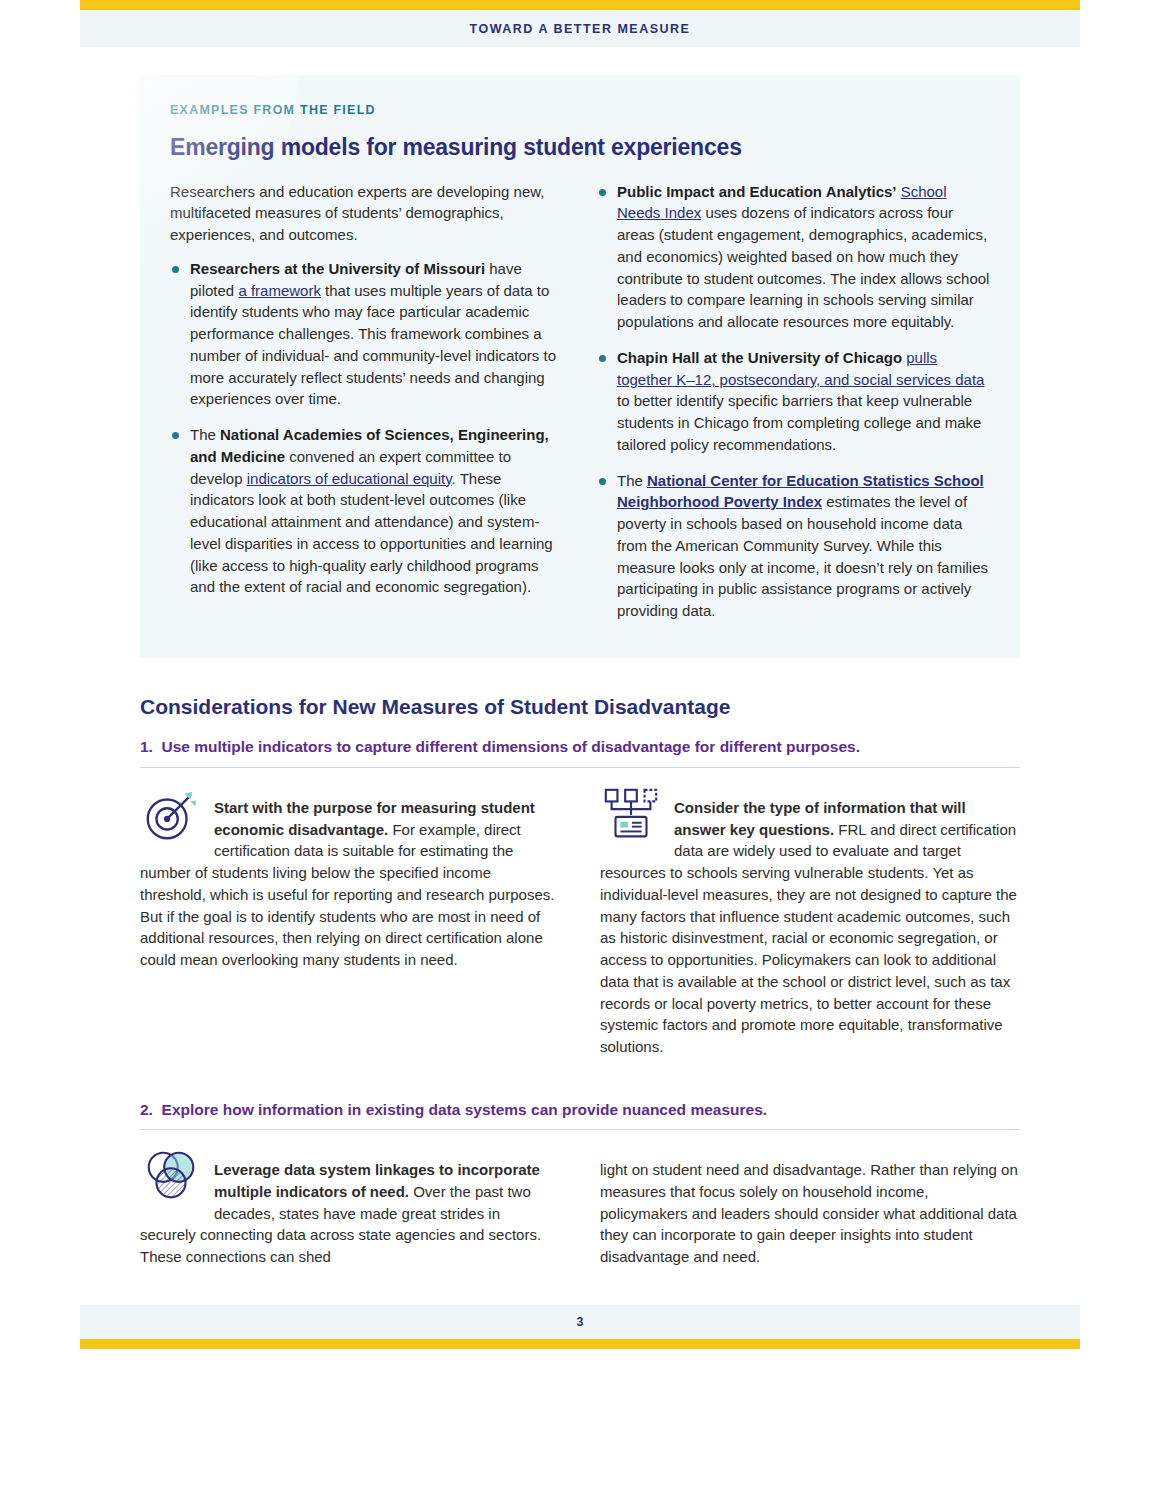Toward a Better Measure
Examples from the field
Emerging models for measuring student experiences
Researchers and education experts are developing new, multifaceted measures of students’ demographics, experiences, and outcomes.
Researchers at the University of Missouri have piloted a framework that uses multiple years of data to identify students who may face particular academic performance challenges. This framework combines a number of individual- and community-level indicators to more accurately reflect students’ needs and changing experiences over time.
The National Academies of Sciences, Engineering, and Medicine convened an expert committee to develop indicators of educational equity. These indicators look at both student-level outcomes (like educational attainment and attendance) and system-level disparities in access to opportunities and learning (like access to high-quality early childhood programs and the extent of racial and economic segregation).
Public Impact and Education Analytics’ School Needs Index uses dozens of indicators across four areas (student engagement, demographics, academics, and economics) weighted based on how much they contribute to student outcomes. The index allows school leaders to compare learning in schools serving similar populations and allocate resources more equitably.
Chapin Hall at the University of Chicago pulls together K–12, postsecondary, and social services data to better identify specific barriers that keep vulnerable students in Chicago from completing college and make tailored policy recommendations.
The National Center for Education Statistics School Neighborhood Poverty Index estimates the level of poverty in schools based on household income data from the American Community Survey. While this measure looks only at income, it doesn’t rely on families participating in public assistance programs or actively providing data.
Considerations for New Measures of Student Disadvantage
1. Use multiple indicators to capture different dimensions of disadvantage for different purposes.
Start with the purpose for measuring student economic disadvantage. For example, direct certification data is suitable for estimating the number of students living below the specified income threshold, which is useful for reporting and research purposes. But if the goal is to identify students who are most in need of additional resources, then relying on direct certification alone could mean overlooking many students in need.
Consider the type of information that will answer key questions. FRL and direct certification data are widely used to evaluate and target resources to schools serving vulnerable students. Yet as individual-level measures, they are not designed to capture the many factors that influence student academic outcomes, such as historic disinvestment, racial or economic segregation, or access to opportunities. Policymakers can look to additional data that is available at the school or district level, such as tax records or local poverty metrics, to better account for these systemic factors and promote more equitable, transformative solutions.
2. Explore how information in existing data systems can provide nuanced measures.
Leverage data system linkages to incorporate multiple indicators of need. Over the past two decades, states have made great strides in securely connecting data across state agencies and sectors. These connections can shed
light on student need and disadvantage. Rather than relying on measures that focus solely on household income, policymakers and leaders should consider what additional data they can incorporate to gain deeper insights into student disadvantage and need.
3